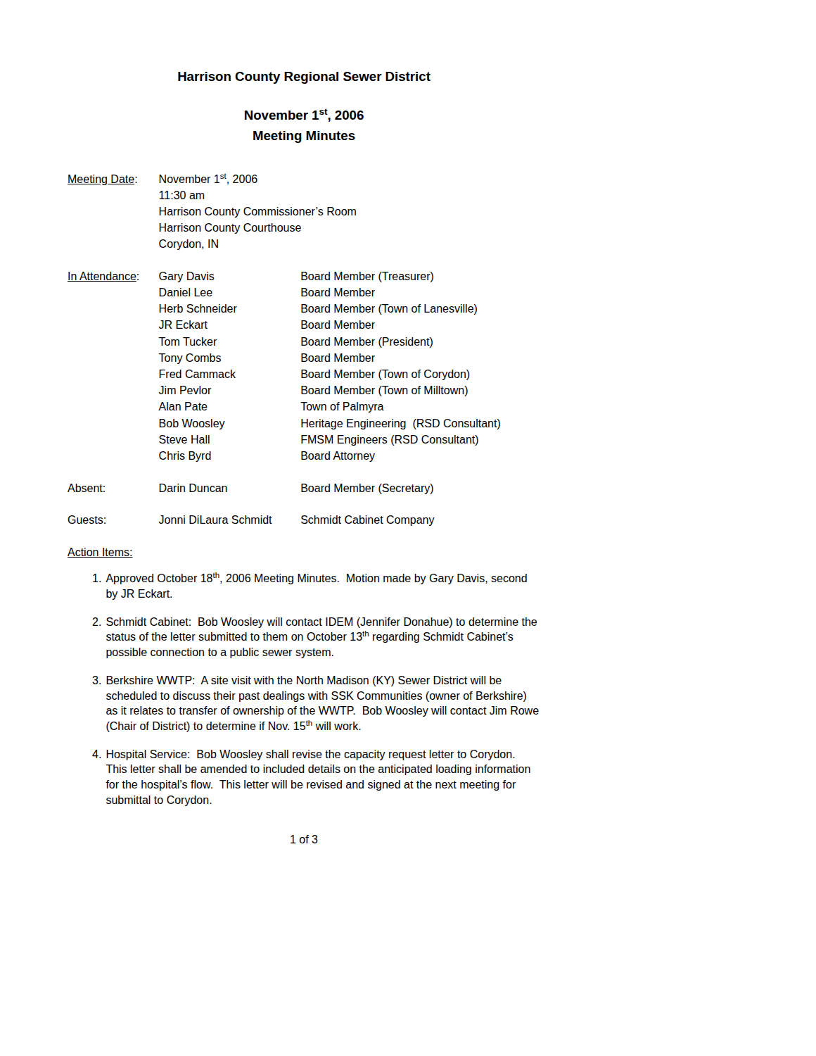Harrison County Regional Sewer District
November 1st, 2006
Meeting Minutes
| Meeting Date : | November 1 st , 2006 |
| | 11:30 am |
| | Harrison County Commissioner’s Room |
| | Harrison County Courthouse |
| | Corydon, IN |
| In Attendance : | Gary Davis | Board Member (Treasurer) |
| | Daniel Lee | Board Member |
| | Herb Schneider | Board Member (Town of Lanesville) |
| | JR Eckart | Board Member |
| | Tom Tucker | Board Member (President) |
| | Tony Combs | Board Member |
| | Fred Cammack | Board Member (Town of Corydon) |
| | Jim Pevlor | Board Member (Town of Milltown) |
| | Alan Pate | Town of Palmyra |
| | Bob Woosley | Heritage Engineering (RSD Consultant) |
| | Steve Hall | FMSM Engineers (RSD Consultant) |
| | Chris Byrd | Board Attorney |
| Absent: | Darin Duncan | Board Member (Secretary) |
| Guests: | Jonni DiLaura Schmidt | Schmidt Cabinet Company |
Action Items:
Approved October 18th, 2006 Meeting Minutes. Motion made by Gary Davis, second by JR Eckart.
Schmidt Cabinet: Bob Woosley will contact IDEM (Jennifer Donahue) to determine the status of the letter submitted to them on October 13th regarding Schmidt Cabinet’s possible connection to a public sewer system.
Berkshire WWTP: A site visit with the North Madison (KY) Sewer District will be scheduled to discuss their past dealings with SSK Communities (owner of Berkshire) as it relates to transfer of ownership of the WWTP. Bob Woosley will contact Jim Rowe (Chair of District) to determine if Nov. 15th will work.
Hospital Service: Bob Woosley shall revise the capacity request letter to Corydon. This letter shall be amended to included details on the anticipated loading information for the hospital’s flow. This letter will be revised and signed at the next meeting for submittal to Corydon.
1 of 3